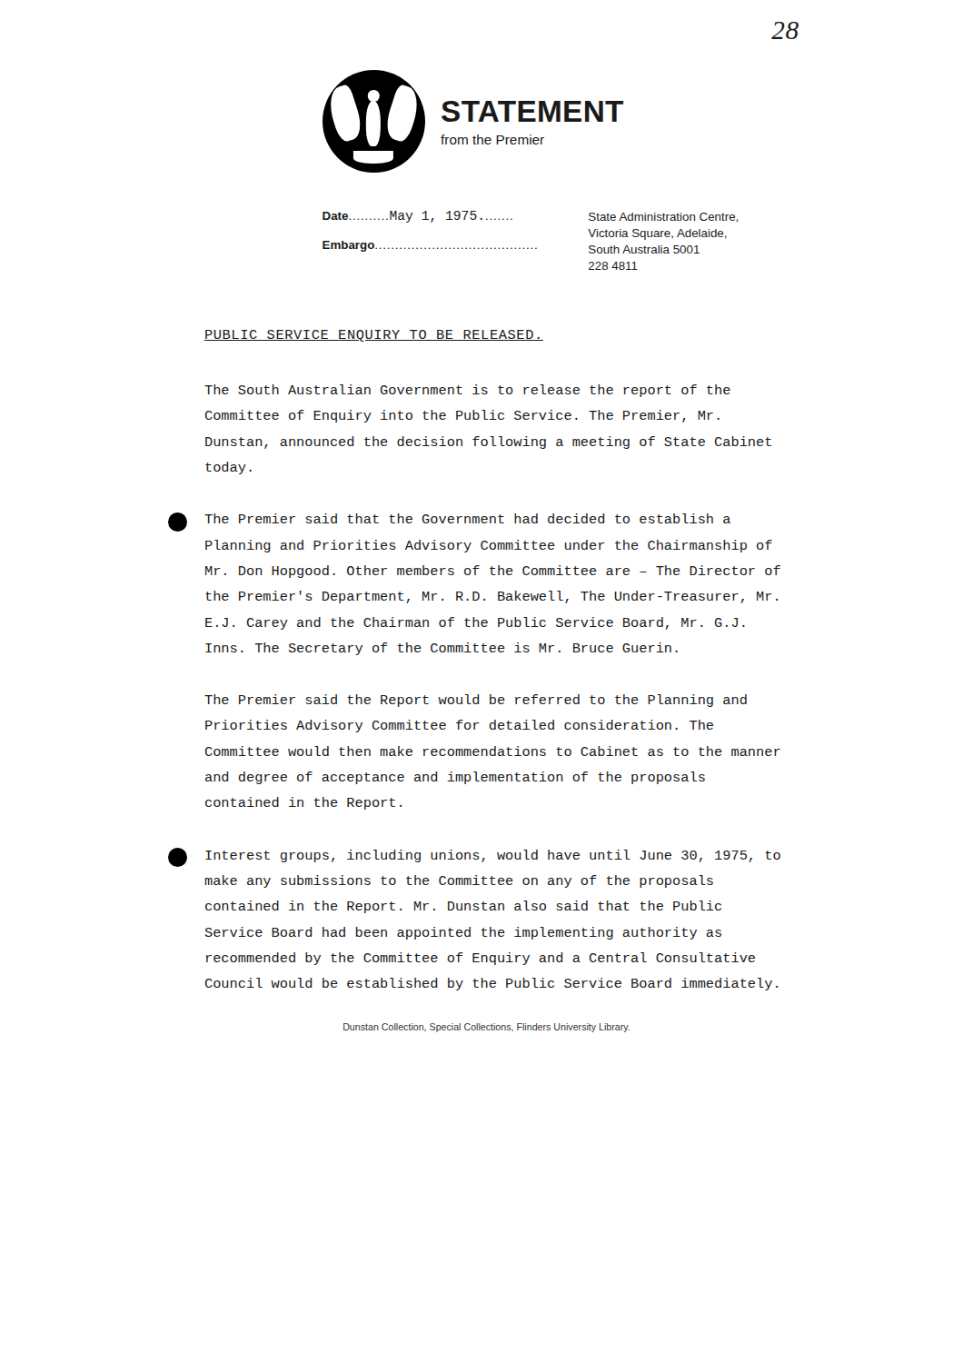28
STATEMENT
from the Premier
Date.......... May 1, 1975........
Embargo........................................
State Administration Centre,
Victoria Square, Adelaide,
South Australia 5001
228 4811
PUBLIC SERVICE ENQUIRY TO BE RELEASED.
The South Australian Government is to release the report of the Committee of Enquiry into the Public Service. The Premier, Mr. Dunstan, announced the decision following a meeting of State Cabinet today.
The Premier said that the Government had decided to establish a Planning and Priorities Advisory Committee under the Chairmanship of Mr. Don Hopgood. Other members of the Committee are – The Director of the Premier's Department, Mr. R.D. Bakewell, The Under-Treasurer, Mr. E.J. Carey and the Chairman of the Public Service Board, Mr. G.J. Inns. The Secretary of the Committee is Mr. Bruce Guerin.
The Premier said the Report would be referred to the Planning and Priorities Advisory Committee for detailed consideration. The Committee would then make recommendations to Cabinet as to the manner and degree of acceptance and implementation of the proposals contained in the Report.
Interest groups, including unions, would have until June 30, 1975, to make any submissions to the Committee on any of the proposals contained in the Report. Mr. Dunstan also said that the Public Service Board had been appointed the implementing authority as recommended by the Committee of Enquiry and a Central Consultative Council would be established by the Public Service Board immediately.
Dunstan Collection, Special Collections, Flinders University Library.